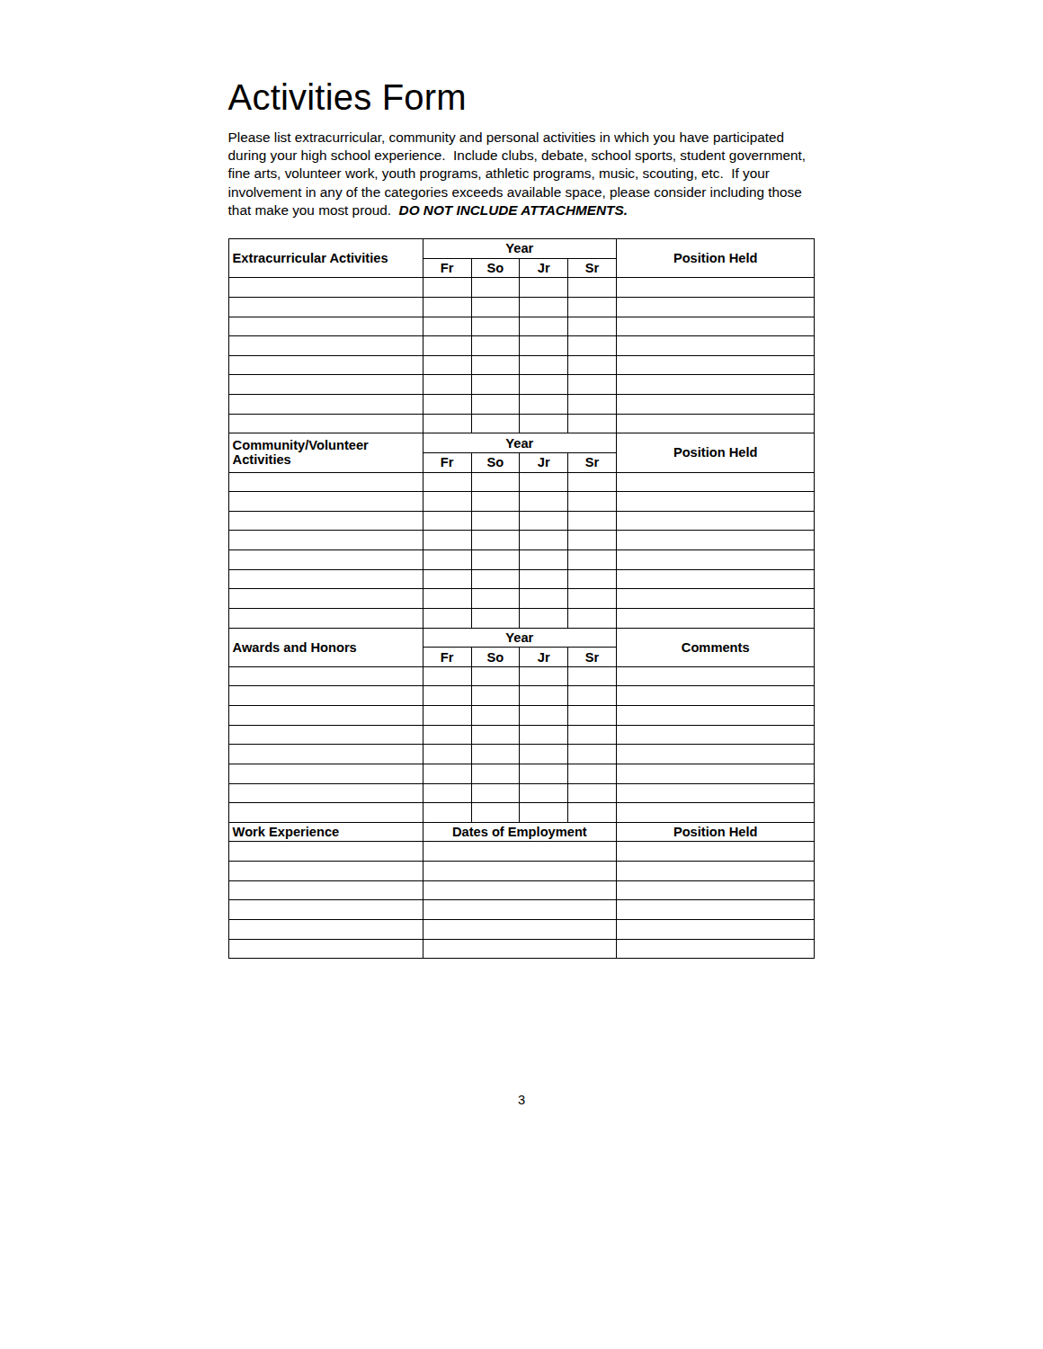Activities Form
Please list extracurricular, community and personal activities in which you have participated during your high school experience. Include clubs, debate, school sports, student government, fine arts, volunteer work, youth programs, athletic programs, music, scouting, etc. If your involvement in any of the categories exceeds available space, please consider including those that make you most proud. DO NOT INCLUDE ATTACHMENTS.
| Extracurricular Activities | Year | Position Held |
| --- | --- | --- |
| Fr | So | Jr | Sr |
| Community/Volunteer Activities | Year | Position Held |
| Fr | So | Jr | Sr |
| Awards and Honors | Year | Comments |
| Fr | So | Jr | Sr |
| Work Experience | Dates of Employment | Position Held |
3